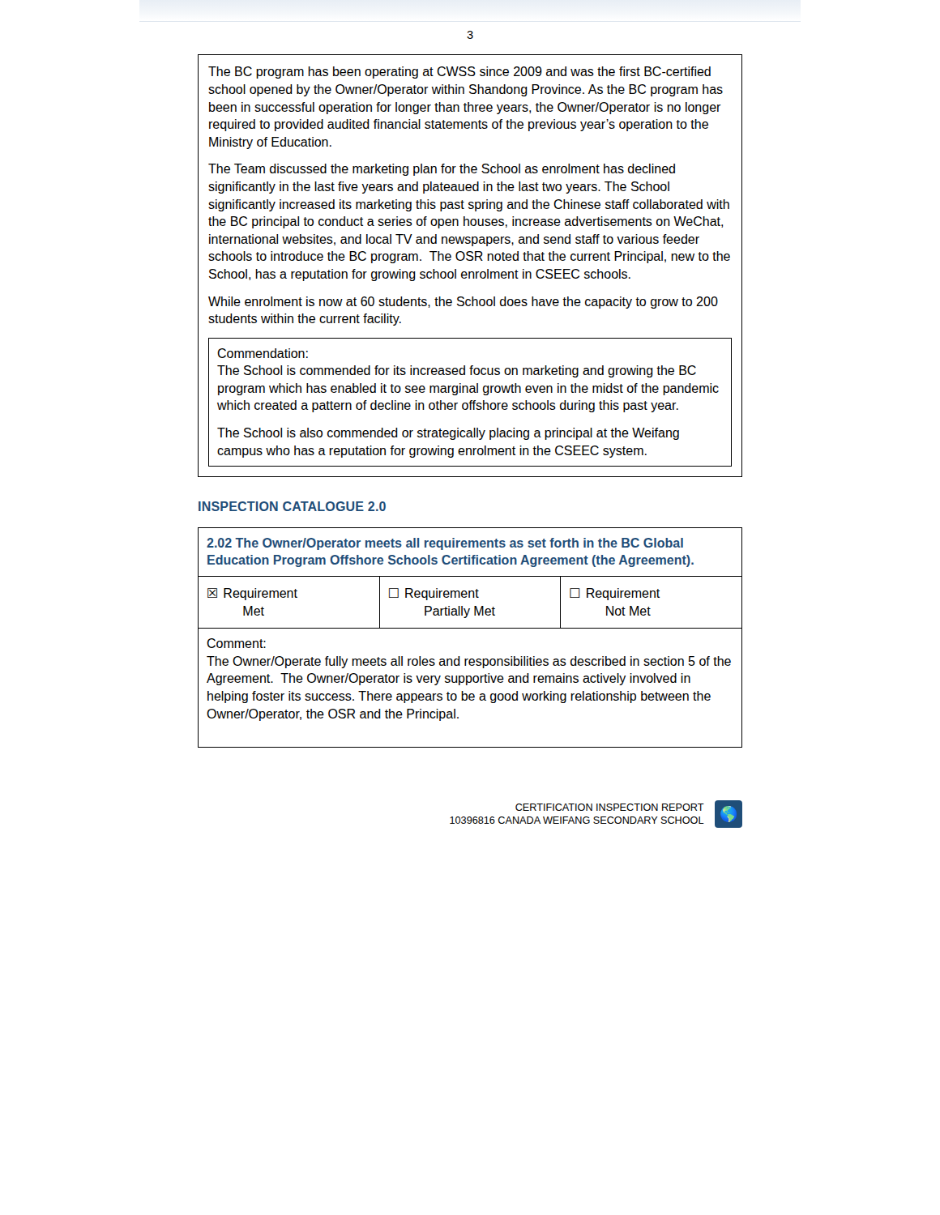3
| The BC program has been operating at CWSS since 2009 and was the first BC-certified school opened by the Owner/Operator within Shandong Province. As the BC program has been in successful operation for longer than three years, the Owner/Operator is no longer required to provided audited financial statements of the previous year’s operation to the Ministry of Education. The Team discussed the marketing plan for the School as enrolment has declined significantly in the last five years and plateaued in the last two years. The School significantly increased its marketing this past spring and the Chinese staff collaborated with the BC principal to conduct a series of open houses, increase advertisements on WeChat, international websites, and local TV and newspapers, and send staff to various feeder schools to introduce the BC program. The OSR noted that the current Principal, new to the School, has a reputation for growing school enrolment in CSEEC schools. While enrolment is now at 60 students, the School does have the capacity to grow to 200 students within the current facility. Commendation: The School is commended for its increased focus on marketing and growing the BC program which has enabled it to see marginal growth even in the midst of the pandemic which created a pattern of decline in other offshore schools during this past year. The School is also commended or strategically placing a principal at the Weifang campus who has a reputation for growing enrolment in the CSEEC system. |
INSPECTION CATALOGUE 2.0
| 2.02 The Owner/Operator meets all requirements as set forth in the BC Global Education Program Offshore Schools Certification Agreement (the Agreement). |
| ☒ Requirement Met | ☐ Requirement Partially Met | ☐ Requirement Not Met |
| Comment: The Owner/Operate fully meets all roles and responsibilities as described in section 5 of the Agreement. The Owner/Operator is very supportive and remains actively involved in helping foster its success. There appears to be a good working relationship between the Owner/Operator, the OSR and the Principal. |
CERTIFICATION INSPECTION REPORT
10396816 CANADA WEIFANG SECONDARY SCHOOL 🌎